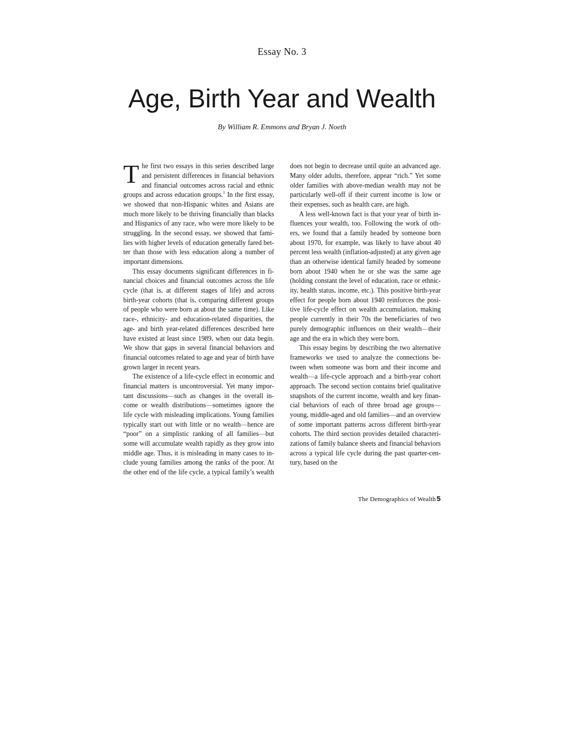Essay No. 3
Age, Birth Year and Wealth
By William R. Emmons and Bryan J. Noeth
The first two essays in this series described large and persistent differences in financial behaviors and financial outcomes across racial and ethnic groups and across education groups.1 In the first essay, we showed that non-Hispanic whites and Asians are much more likely to be thriving financially than blacks and Hispanics of any race, who were more likely to be struggling. In the second essay, we showed that families with higher levels of education generally fared better than those with less education along a number of important dimensions.
This essay documents significant differences in financial choices and financial outcomes across the life cycle (that is, at different stages of life) and across birth-year cohorts (that is, comparing different groups of people who were born at about the same time). Like race-, ethnicity- and education-related disparities, the age- and birth year-related differences described here have existed at least since 1989, when our data begin. We show that gaps in several financial behaviors and financial outcomes related to age and year of birth have grown larger in recent years.
The existence of a life-cycle effect in economic and financial matters is uncontroversial. Yet many important discussions—such as changes in the overall income or wealth distributions—sometimes ignore the life cycle with misleading implications. Young families typically start out with little or no wealth—hence are “poor” on a simplistic ranking of all families—but some will accumulate wealth rapidly as they grow into middle age. Thus, it is misleading in many cases to include young families among the ranks of the poor. At the other end of the life cycle, a typical family’s wealth does not begin to decrease until quite an advanced age. Many older adults, therefore, appear “rich.” Yet some older families with above-median wealth may not be particularly well-off if their current income is low or their expenses, such as health care, are high.
A less well-known fact is that your year of birth influences your wealth, too. Following the work of others, we found that a family headed by someone born about 1970, for example, was likely to have about 40 percent less wealth (inflation-adjusted) at any given age than an otherwise identical family headed by someone born about 1940 when he or she was the same age (holding constant the level of education, race or ethnicity, health status, income, etc.). This positive birth-year effect for people born about 1940 reinforces the positive life-cycle effect on wealth accumulation, making people currently in their 70s the beneficiaries of two purely demographic influences on their wealth—their age and the era in which they were born.
This essay begins by describing the two alternative frameworks we used to analyze the connections between when someone was born and their income and wealth—a life-cycle approach and a birth-year cohort approach. The second section contains brief qualitative snapshots of the current income, wealth and key financial behaviors of each of three broad age groups—young, middle-aged and old families—and an overview of some important patterns across different birth-year cohorts. The third section provides detailed characterizations of family balance sheets and financial behaviors across a typical life cycle during the past quarter-century, based on the
The Demographics of Wealth5